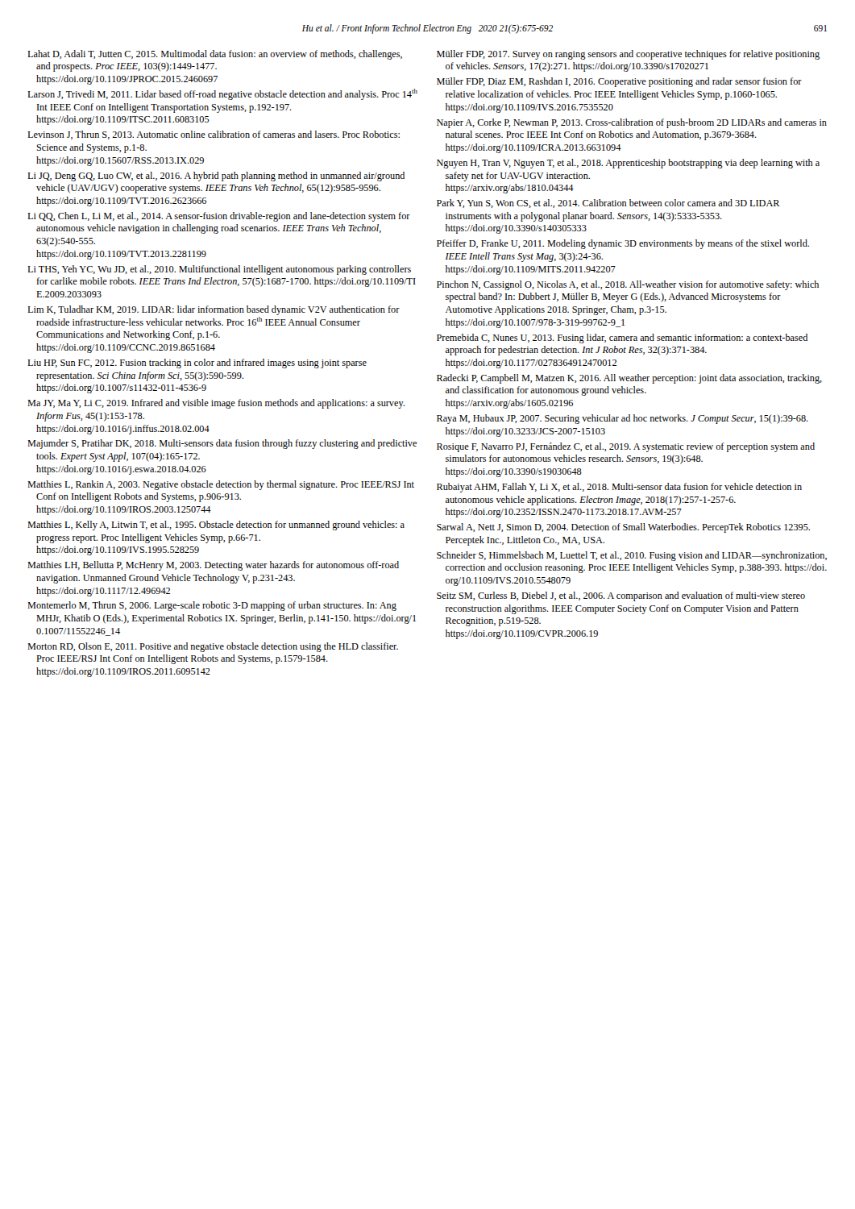Hu et al. / Front Inform Technol Electron Eng 2020 21(5):675-692
691
Lahat D, Adali T, Jutten C, 2015. Multimodal data fusion: an overview of methods, challenges, and prospects. Proc IEEE, 103(9):1449-1477.
https://doi.org/10.1109/JPROC.2015.2460697
Larson J, Trivedi M, 2011. Lidar based off-road negative obstacle detection and analysis. Proc 14th Int IEEE Conf on Intelligent Transportation Systems, p.192-197.
https://doi.org/10.1109/ITSC.2011.6083105
Levinson J, Thrun S, 2013. Automatic online calibration of cameras and lasers. Proc Robotics: Science and Systems, p.1-8.
https://doi.org/10.15607/RSS.2013.IX.029
Li JQ, Deng GQ, Luo CW, et al., 2016. A hybrid path planning method in unmanned air/ground vehicle (UAV/UGV) cooperative systems. IEEE Trans Veh Technol, 65(12):9585-9596.
https://doi.org/10.1109/TVT.2016.2623666
Li QQ, Chen L, Li M, et al., 2014. A sensor-fusion drivable-region and lane-detection system for autonomous vehicle navigation in challenging road scenarios. IEEE Trans Veh Technol, 63(2):540-555.
https://doi.org/10.1109/TVT.2013.2281199
Li THS, Yeh YC, Wu JD, et al., 2010. Multifunctional intelligent autonomous parking controllers for carlike mobile robots. IEEE Trans Ind Electron, 57(5):1687-1700. https://doi.org/10.1109/TIE.2009.2033093
Lim K, Tuladhar KM, 2019. LIDAR: lidar information based dynamic V2V authentication for roadside infrastructure-less vehicular networks. Proc 16th IEEE Annual Consumer Communications and Networking Conf, p.1-6.
https://doi.org/10.1109/CCNC.2019.8651684
Liu HP, Sun FC, 2012. Fusion tracking in color and infrared images using joint sparse representation. Sci China Inform Sci, 55(3):590-599.
https://doi.org/10.1007/s11432-011-4536-9
Ma JY, Ma Y, Li C, 2019. Infrared and visible image fusion methods and applications: a survey. Inform Fus, 45(1):153-178.
https://doi.org/10.1016/j.inffus.2018.02.004
Majumder S, Pratihar DK, 2018. Multi-sensors data fusion through fuzzy clustering and predictive tools. Expert Syst Appl, 107(04):165-172.
https://doi.org/10.1016/j.eswa.2018.04.026
Matthies L, Rankin A, 2003. Negative obstacle detection by thermal signature. Proc IEEE/RSJ Int Conf on Intelligent Robots and Systems, p.906-913.
https://doi.org/10.1109/IROS.2003.1250744
Matthies L, Kelly A, Litwin T, et al., 1995. Obstacle detection for unmanned ground vehicles: a progress report. Proc Intelligent Vehicles Symp, p.66-71.
https://doi.org/10.1109/IVS.1995.528259
Matthies LH, Bellutta P, McHenry M, 2003. Detecting water hazards for autonomous off-road navigation. Unmanned Ground Vehicle Technology V, p.231-243.
https://doi.org/10.1117/12.496942
Montemerlo M, Thrun S, 2006. Large-scale robotic 3-D mapping of urban structures. In: Ang MHJr, Khatib O (Eds.), Experimental Robotics IX. Springer, Berlin, p.141-150. https://doi.org/10.1007/11552246_14
Morton RD, Olson E, 2011. Positive and negative obstacle detection using the HLD classifier. Proc IEEE/RSJ Int Conf on Intelligent Robots and Systems, p.1579-1584.
https://doi.org/10.1109/IROS.2011.6095142
Müller FDP, 2017. Survey on ranging sensors and cooperative techniques for relative positioning of vehicles. Sensors, 17(2):271. https://doi.org/10.3390/s17020271
Müller FDP, Diaz EM, Rashdan I, 2016. Cooperative positioning and radar sensor fusion for relative localization of vehicles. Proc IEEE Intelligent Vehicles Symp, p.1060-1065.
https://doi.org/10.1109/IVS.2016.7535520
Napier A, Corke P, Newman P, 2013. Cross-calibration of push-broom 2D LIDARs and cameras in natural scenes. Proc IEEE Int Conf on Robotics and Automation, p.3679-3684.
https://doi.org/10.1109/ICRA.2013.6631094
Nguyen H, Tran V, Nguyen T, et al., 2018. Apprenticeship bootstrapping via deep learning with a safety net for UAV-UGV interaction.
https://arxiv.org/abs/1810.04344
Park Y, Yun S, Won CS, et al., 2014. Calibration between color camera and 3D LIDAR instruments with a polygonal planar board. Sensors, 14(3):5333-5353.
https://doi.org/10.3390/s140305333
Pfeiffer D, Franke U, 2011. Modeling dynamic 3D environments by means of the stixel world. IEEE Intell Trans Syst Mag, 3(3):24-36.
https://doi.org/10.1109/MITS.2011.942207
Pinchon N, Cassignol O, Nicolas A, et al., 2018. All-weather vision for automotive safety: which spectral band? In: Dubbert J, Müller B, Meyer G (Eds.), Advanced Microsystems for Automotive Applications 2018. Springer, Cham, p.3-15.
https://doi.org/10.1007/978-3-319-99762-9_1
Premebida C, Nunes U, 2013. Fusing lidar, camera and semantic information: a context-based approach for pedestrian detection. Int J Robot Res, 32(3):371-384.
https://doi.org/10.1177/0278364912470012
Radecki P, Campbell M, Matzen K, 2016. All weather perception: joint data association, tracking, and classification for autonomous ground vehicles.
https://arxiv.org/abs/1605.02196
Raya M, Hubaux JP, 2007. Securing vehicular ad hoc networks. J Comput Secur, 15(1):39-68.
https://doi.org/10.3233/JCS-2007-15103
Rosique F, Navarro PJ, Fernández C, et al., 2019. A systematic review of perception system and simulators for autonomous vehicles research. Sensors, 19(3):648.
https://doi.org/10.3390/s19030648
Rubaiyat AHM, Fallah Y, Li X, et al., 2018. Multi-sensor data fusion for vehicle detection in autonomous vehicle applications. Electron Image, 2018(17):257-1-257-6.
https://doi.org/10.2352/ISSN.2470-1173.2018.17.AVM-257
Sarwal A, Nett J, Simon D, 2004. Detection of Small Waterbodies. PercepTek Robotics 12395. Perceptek Inc., Littleton Co., MA, USA.
Schneider S, Himmelsbach M, Luettel T, et al., 2010. Fusing vision and LIDAR—synchronization, correction and occlusion reasoning. Proc IEEE Intelligent Vehicles Symp, p.388-393. https://doi.org/10.1109/IVS.2010.5548079
Seitz SM, Curless B, Diebel J, et al., 2006. A comparison and evaluation of multi-view stereo reconstruction algorithms. IEEE Computer Society Conf on Computer Vision and Pattern Recognition, p.519-528.
https://doi.org/10.1109/CVPR.2006.19